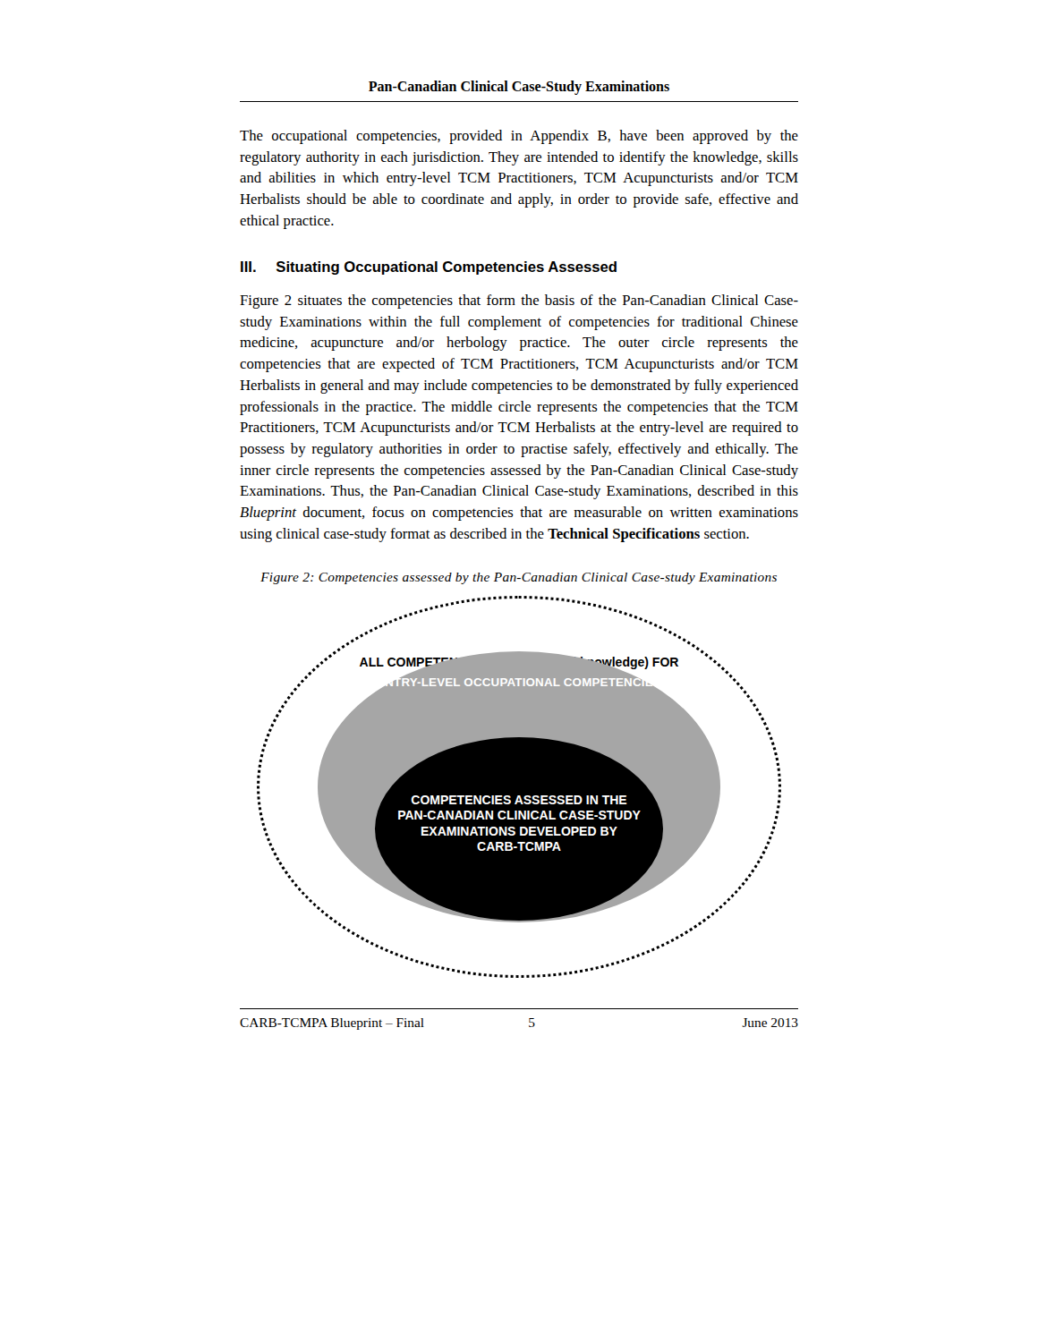Pan-Canadian Clinical Case-Study Examinations
The occupational competencies, provided in Appendix B, have been approved by the regulatory authority in each jurisdiction. They are intended to identify the knowledge, skills and abilities in which entry-level TCM Practitioners, TCM Acupuncturists and/or TCM Herbalists should be able to coordinate and apply, in order to provide safe, effective and ethical practice.
III. Situating Occupational Competencies Assessed
Figure 2 situates the competencies that form the basis of the Pan-Canadian Clinical Case-study Examinations within the full complement of competencies for traditional Chinese medicine, acupuncture and/or herbology practice. The outer circle represents the competencies that are expected of TCM Practitioners, TCM Acupuncturists and/or TCM Herbalists in general and may include competencies to be demonstrated by fully experienced professionals in the practice. The middle circle represents the competencies that the TCM Practitioners, TCM Acupuncturists and/or TCM Herbalists at the entry-level are required to possess by regulatory authorities in order to practise safely, effectively and ethically. The inner circle represents the competencies assessed by the Pan-Canadian Clinical Case-study Examinations. Thus, the Pan-Canadian Clinical Case-study Examinations, described in this Blueprint document, focus on competencies that are measurable on written examinations using clinical case-study format as described in the Technical Specifications section.
Figure 2: Competencies assessed by the Pan-Canadian Clinical Case-study Examinations
ALL COMPETENCIES (i.e., skills and knowledge) FOR PRACTICE
ENTRY-LEVEL OCCUPATIONAL COMPETENCIES
COMPETENCIES ASSESSED IN THE
PAN-CANADIAN CLINICAL CASE-STUDY
EXAMINATIONS DEVELOPED BY
CARB-TCMPA
CARB-TCMPA Blueprint – Final
5
June 2013